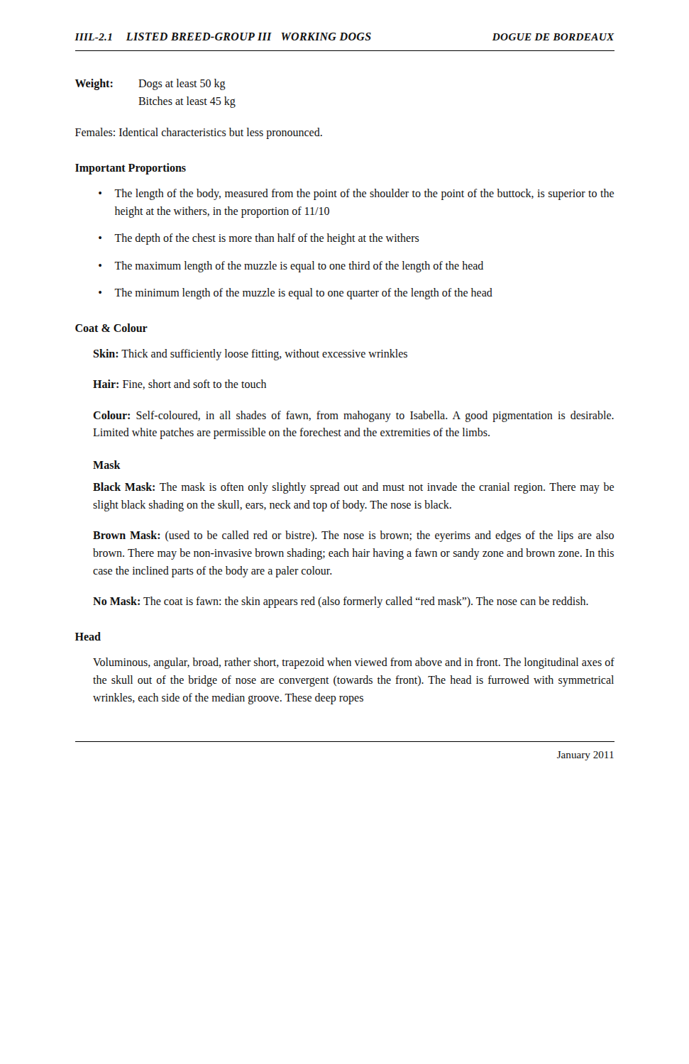IIIL-2.1 LISTED BREED-GROUP III WORKING DOGS
DOGUE DE BORDEAUX
Weight:
Dogs at least 50 kg
Bitches at least 45 kg
Females: Identical characteristics but less pronounced.
Important Proportions
The length of the body, measured from the point of the shoulder to the point of the buttock, is superior to the height at the withers, in the proportion of 11/10
The depth of the chest is more than half of the height at the withers
The maximum length of the muzzle is equal to one third of the length of the head
The minimum length of the muzzle is equal to one quarter of the length of the head
Coat & Colour
Skin: Thick and sufficiently loose fitting, without excessive wrinkles
Hair: Fine, short and soft to the touch
Colour: Self-coloured, in all shades of fawn, from mahogany to Isabella. A good pigmentation is desirable. Limited white patches are permissible on the forechest and the extremities of the limbs.
Mask
Black Mask: The mask is often only slightly spread out and must not invade the cranial region. There may be slight black shading on the skull, ears, neck and top of body. The nose is black.
Brown Mask: (used to be called red or bistre). The nose is brown; the eyerims and edges of the lips are also brown. There may be non-invasive brown shading; each hair having a fawn or sandy zone and brown zone. In this case the inclined parts of the body are a paler colour.
No Mask: The coat is fawn: the skin appears red (also formerly called “red mask”). The nose can be reddish.
Head
Voluminous, angular, broad, rather short, trapezoid when viewed from above and in front. The longitudinal axes of the skull out of the bridge of nose are convergent (towards the front). The head is furrowed with symmetrical wrinkles, each side of the median groove. These deep ropes
January 2011